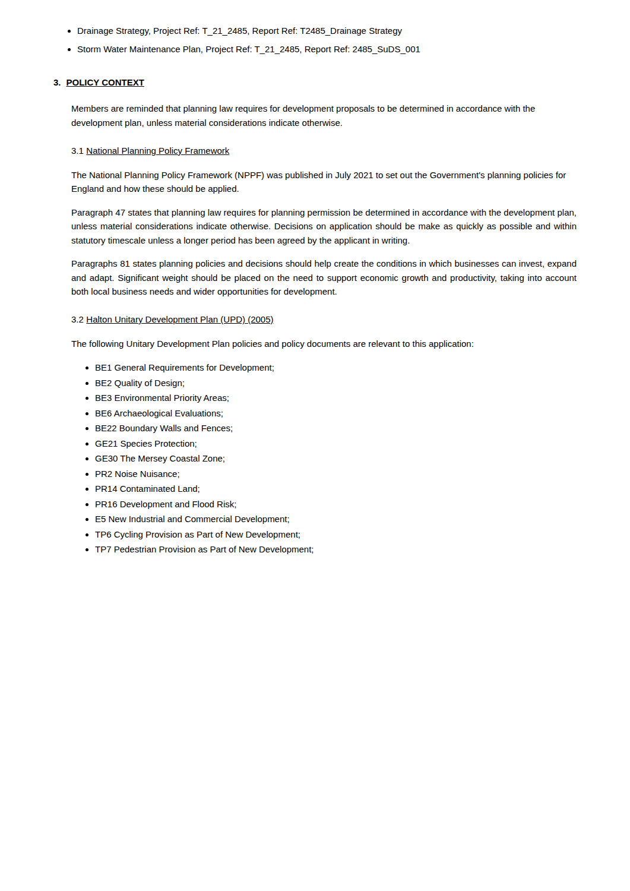Drainage Strategy, Project Ref: T_21_2485, Report Ref: T2485_Drainage Strategy
Storm Water Maintenance Plan, Project Ref: T_21_2485, Report Ref: 2485_SuDS_001
3.
POLICY CONTEXT
Members are reminded that planning law requires for development proposals to be determined in accordance with the development plan, unless material considerations indicate otherwise.
3.1 National Planning Policy Framework
The National Planning Policy Framework (NPPF) was published in July 2021 to set out the Government's planning policies for England and how these should be applied.
Paragraph 47 states that planning law requires for planning permission be determined in accordance with the development plan, unless material considerations indicate otherwise. Decisions on application should be make as quickly as possible and within statutory timescale unless a longer period has been agreed by the applicant in writing.
Paragraphs 81 states planning policies and decisions should help create the conditions in which businesses can invest, expand and adapt. Significant weight should be placed on the need to support economic growth and productivity, taking into account both local business needs and wider opportunities for development.
3.2 Halton Unitary Development Plan (UPD) (2005)
The following Unitary Development Plan policies and policy documents are relevant to this application:
BE1 General Requirements for Development;
BE2 Quality of Design;
BE3 Environmental Priority Areas;
BE6 Archaeological Evaluations;
BE22 Boundary Walls and Fences;
GE21 Species Protection;
GE30 The Mersey Coastal Zone;
PR2 Noise Nuisance;
PR14 Contaminated Land;
PR16 Development and Flood Risk;
E5 New Industrial and Commercial Development;
TP6 Cycling Provision as Part of New Development;
TP7 Pedestrian Provision as Part of New Development;